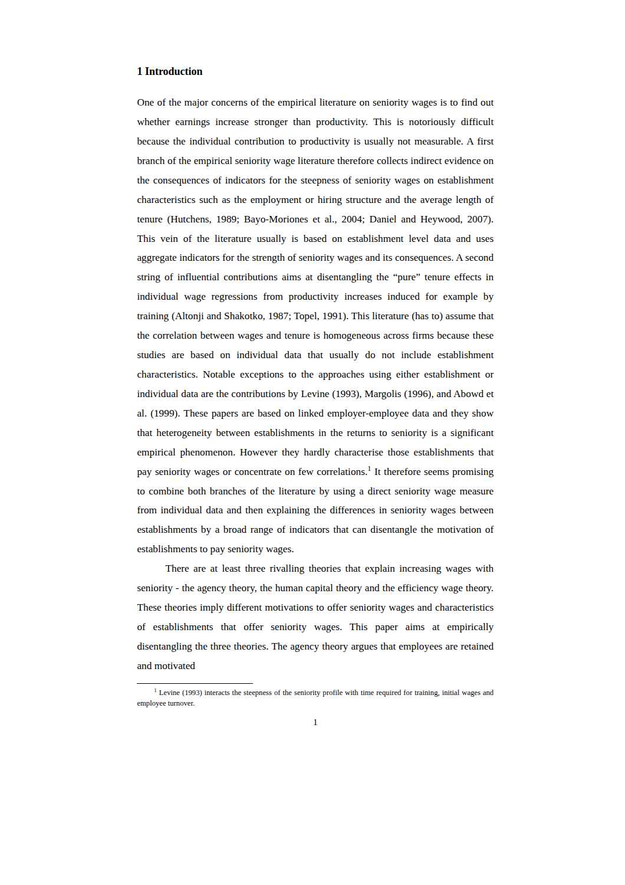1 Introduction
One of the major concerns of the empirical literature on seniority wages is to find out whether earnings increase stronger than productivity. This is notoriously difficult because the individual contribution to productivity is usually not measurable. A first branch of the empirical seniority wage literature therefore collects indirect evidence on the consequences of indicators for the steepness of seniority wages on establishment characteristics such as the employment or hiring structure and the average length of tenure (Hutchens, 1989; Bayo-Moriones et al., 2004; Daniel and Heywood, 2007). This vein of the literature usually is based on establishment level data and uses aggregate indicators for the strength of seniority wages and its consequences. A second string of influential contributions aims at disentangling the “pure” tenure effects in individual wage regressions from productivity increases induced for example by training (Altonji and Shakotko, 1987; Topel, 1991). This literature (has to) assume that the correlation between wages and tenure is homogeneous across firms because these studies are based on individual data that usually do not include establishment characteristics. Notable exceptions to the approaches using either establishment or individual data are the contributions by Levine (1993), Margolis (1996), and Abowd et al. (1999). These papers are based on linked employer-employee data and they show that heterogeneity between establishments in the returns to seniority is a significant empirical phenomenon. However they hardly characterise those establishments that pay seniority wages or concentrate on few correlations.1 It therefore seems promising to combine both branches of the literature by using a direct seniority wage measure from individual data and then explaining the differences in seniority wages between establishments by a broad range of indicators that can disentangle the motivation of establishments to pay seniority wages.
There are at least three rivalling theories that explain increasing wages with seniority - the agency theory, the human capital theory and the efficiency wage theory. These theories imply different motivations to offer seniority wages and characteristics of establishments that offer seniority wages. This paper aims at empirically disentangling the three theories. The agency theory argues that employees are retained and motivated
1 Levine (1993) interacts the steepness of the seniority profile with time required for training, initial wages and employee turnover.
1